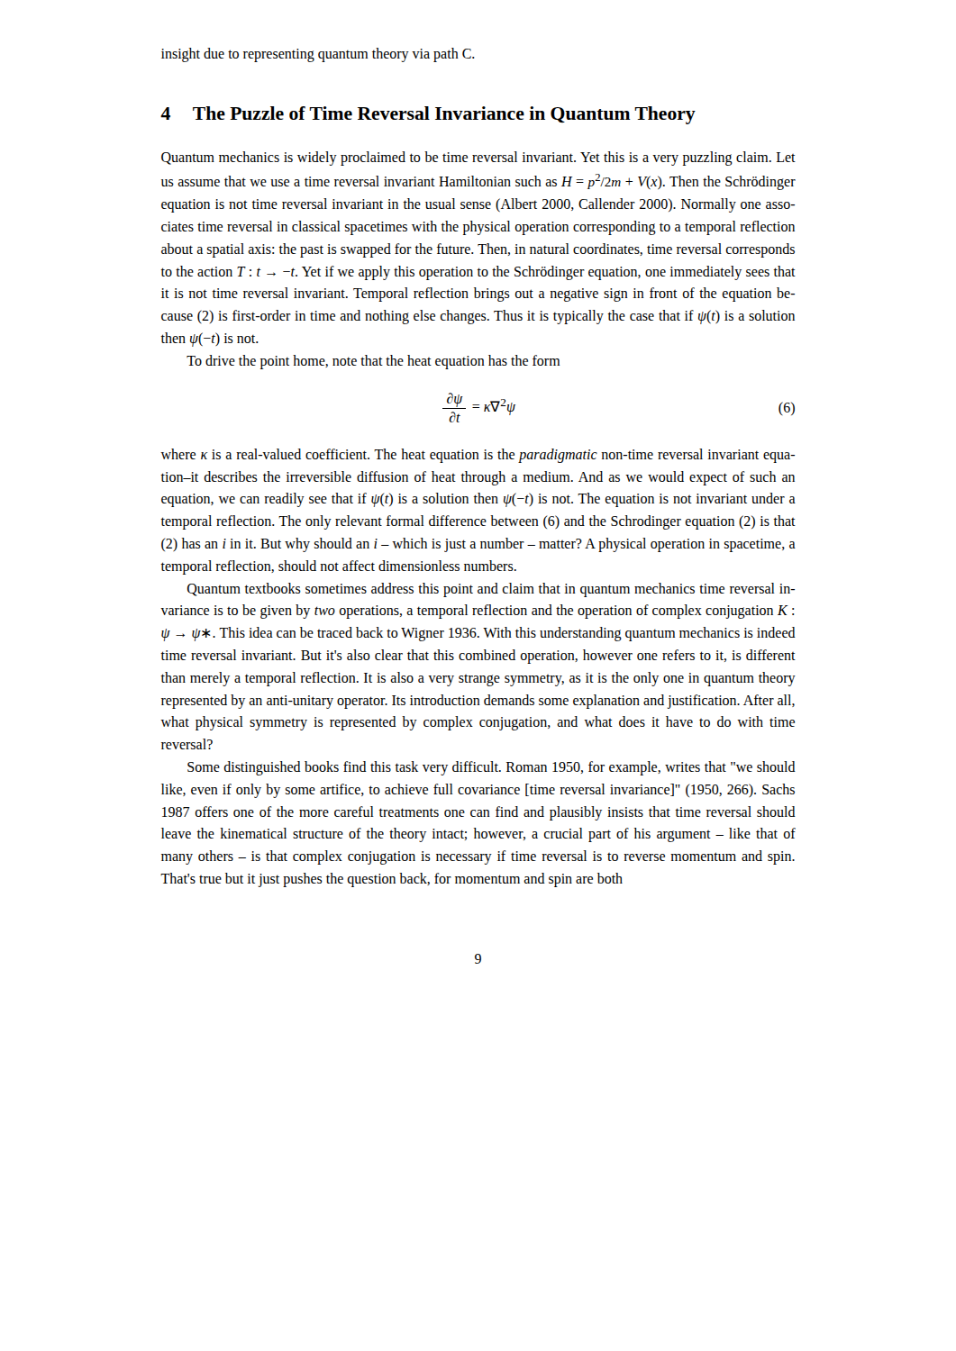insight due to representing quantum theory via path C.
4 The Puzzle of Time Reversal Invariance in Quantum Theory
Quantum mechanics is widely proclaimed to be time reversal invariant. Yet this is a very puzzling claim. Let us assume that we use a time reversal invariant Hamiltonian such as H = p2/2m + V(x). Then the Schrödinger equation is not time reversal invariant in the usual sense (Albert 2000, Callender 2000). Normally one associates time reversal in classical spacetimes with the physical operation corresponding to a temporal reflection about a spatial axis: the past is swapped for the future. Then, in natural coordinates, time reversal corresponds to the action T : t → −t. Yet if we apply this operation to the Schrödinger equation, one immediately sees that it is not time reversal invariant. Temporal reflection brings out a negative sign in front of the equation because (2) is first-order in time and nothing else changes. Thus it is typically the case that if ψ(t) is a solution then ψ(−t) is not.
To drive the point home, note that the heat equation has the form
∂ψ∂t = κ∇2ψ (6)
where κ is a real-valued coefficient. The heat equation is the paradigmatic non-time reversal invariant equation–it describes the irreversible diffusion of heat through a medium. And as we would expect of such an equation, we can readily see that if ψ(t) is a solution then ψ(−t) is not. The equation is not invariant under a temporal reflection. The only relevant formal difference between (6) and the Schrodinger equation (2) is that (2) has an i in it. But why should an i – which is just a number – matter? A physical operation in spacetime, a temporal reflection, should not affect dimensionless numbers.
Quantum textbooks sometimes address this point and claim that in quantum mechanics time reversal invariance is to be given by two operations, a temporal reflection and the operation of complex conjugation K : ψ → ψ∗. This idea can be traced back to Wigner 1936. With this understanding quantum mechanics is indeed time reversal invariant. But it's also clear that this combined operation, however one refers to it, is different than merely a temporal reflection. It is also a very strange symmetry, as it is the only one in quantum theory represented by an anti-unitary operator. Its introduction demands some explanation and justification. After all, what physical symmetry is represented by complex conjugation, and what does it have to do with time reversal?
Some distinguished books find this task very difficult. Roman 1950, for example, writes that "we should like, even if only by some artifice, to achieve full covariance [time reversal invariance]" (1950, 266). Sachs 1987 offers one of the more careful treatments one can find and plausibly insists that time reversal should leave the kinematical structure of the theory intact; however, a crucial part of his argument – like that of many others – is that complex conjugation is necessary if time reversal is to reverse momentum and spin. That's true but it just pushes the question back, for momentum and spin are both
9